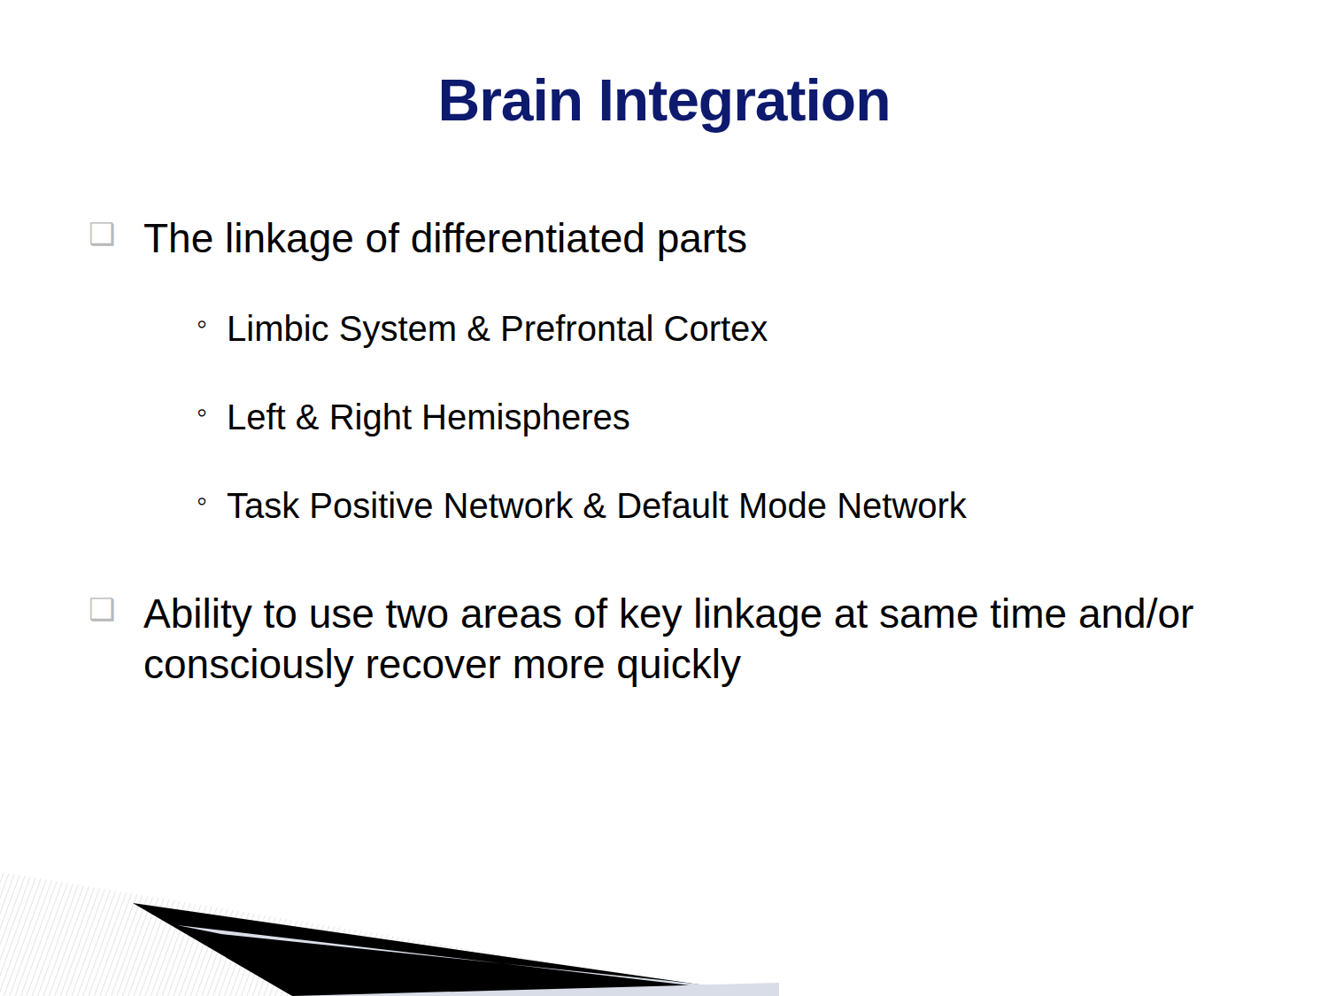Brain Integration
The linkage of differentiated parts
Limbic System & Prefrontal Cortex
Left & Right Hemispheres
Task Positive Network & Default Mode Network
Ability to use two areas of key linkage at same time and/or consciously recover more quickly